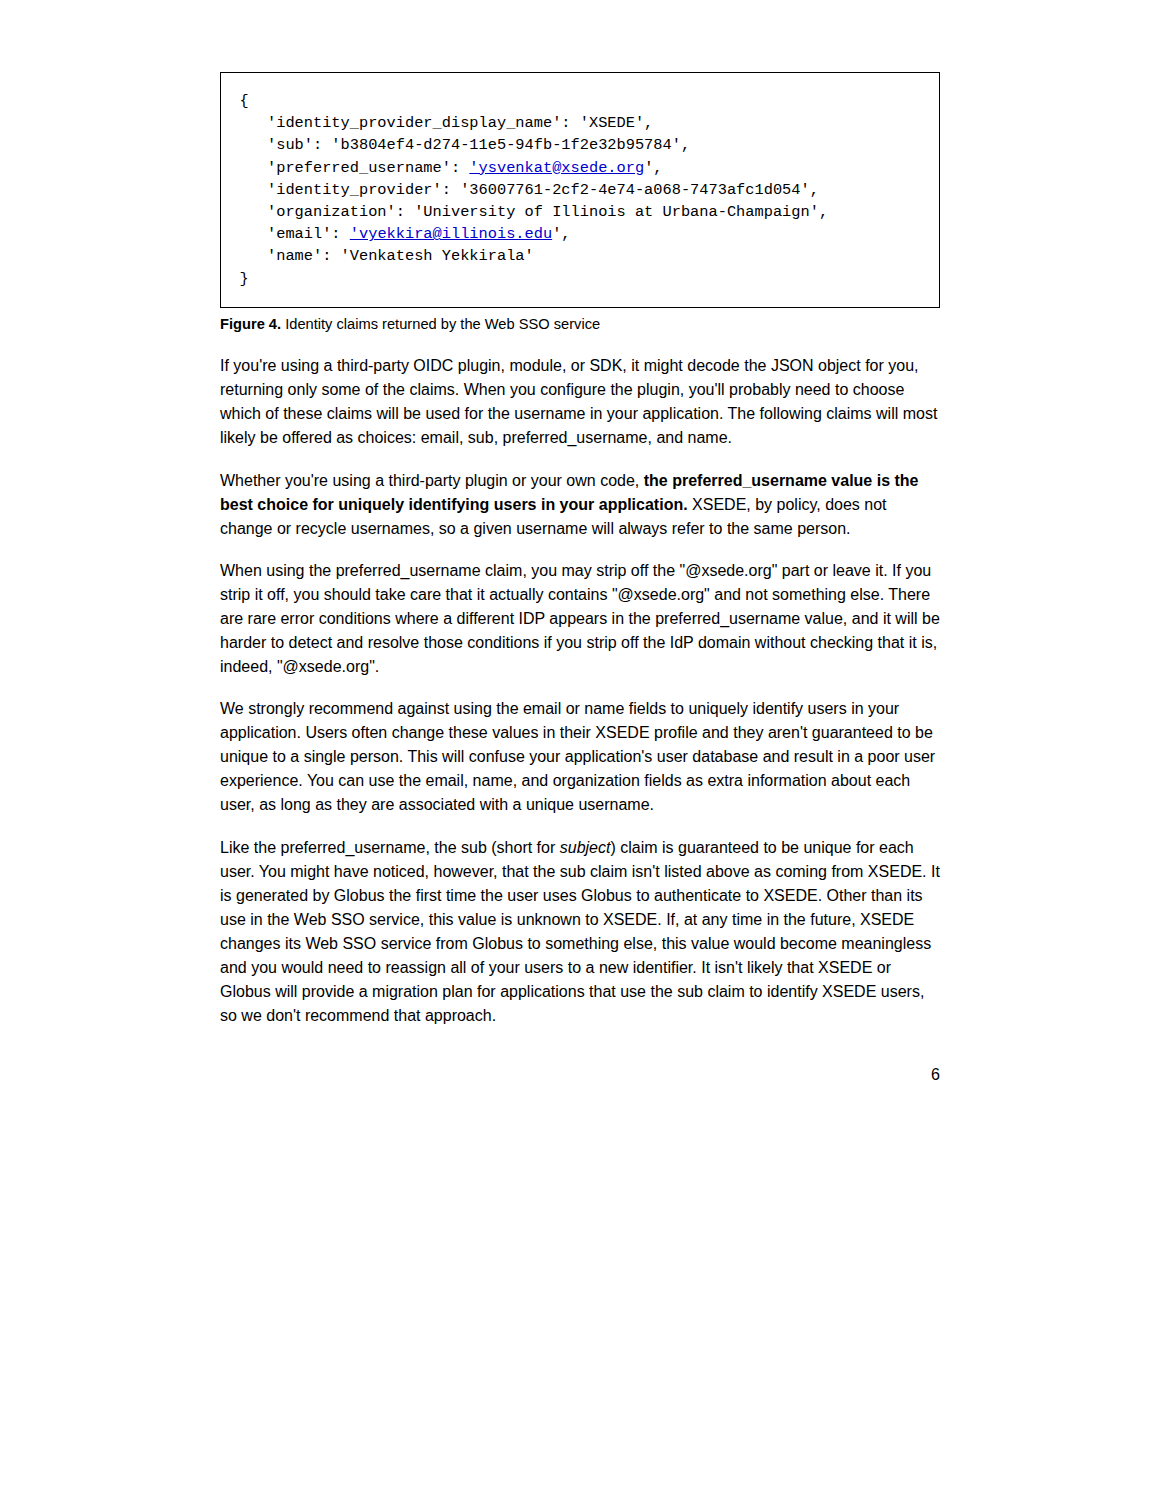{
   'identity_provider_display_name': 'XSEDE',
   'sub': 'b3804ef4-d274-11e5-94fb-1f2e32b95784',
   'preferred_username': 'ysvenkat@xsede.org',
   'identity_provider': '36007761-2cf2-4e74-a068-7473afc1d054',
   'organization': 'University of Illinois at Urbana-Champaign',
   'email': 'vyekkira@illinois.edu',
   'name': 'Venkatesh Yekkirala'
}
Figure 4. Identity claims returned by the Web SSO service
If you're using a third-party OIDC plugin, module, or SDK, it might decode the JSON object for you, returning only some of the claims. When you configure the plugin, you'll probably need to choose which of these claims will be used for the username in your application. The following claims will most likely be offered as choices: email, sub, preferred_username, and name.
Whether you're using a third-party plugin or your own code, the preferred_username value is the best choice for uniquely identifying users in your application. XSEDE, by policy, does not change or recycle usernames, so a given username will always refer to the same person.
When using the preferred_username claim, you may strip off the "@xsede.org" part or leave it. If you strip it off, you should take care that it actually contains "@xsede.org" and not something else. There are rare error conditions where a different IDP appears in the preferred_username value, and it will be harder to detect and resolve those conditions if you strip off the IdP domain without checking that it is, indeed, "@xsede.org".
We strongly recommend against using the email or name fields to uniquely identify users in your application. Users often change these values in their XSEDE profile and they aren't guaranteed to be unique to a single person. This will confuse your application's user database and result in a poor user experience. You can use the email, name, and organization fields as extra information about each user, as long as they are associated with a unique username.
Like the preferred_username, the sub (short for subject) claim is guaranteed to be unique for each user. You might have noticed, however, that the sub claim isn't listed above as coming from XSEDE. It is generated by Globus the first time the user uses Globus to authenticate to XSEDE. Other than its use in the Web SSO service, this value is unknown to XSEDE. If, at any time in the future, XSEDE changes its Web SSO service from Globus to something else, this value would become meaningless and you would need to reassign all of your users to a new identifier. It isn't likely that XSEDE or Globus will provide a migration plan for applications that use the sub claim to identify XSEDE users, so we don't recommend that approach.
6